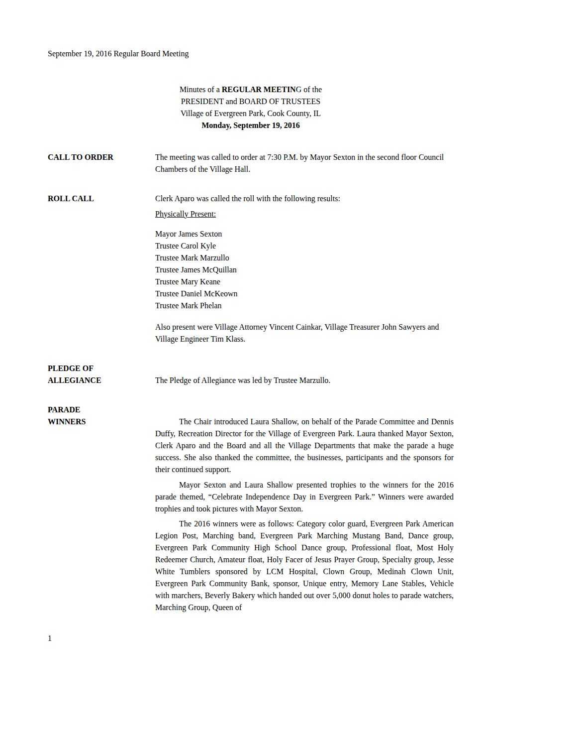September 19, 2016 Regular Board Meeting
Minutes of a REGULAR MEETING of the
PRESIDENT and BOARD OF TRUSTEES
Village of Evergreen Park, Cook County, IL
Monday, September 19, 2016
CALL TO ORDER
The meeting was called to order at 7:30 P.M. by Mayor Sexton in the second floor Council Chambers of the Village Hall.
ROLL CALL
Clerk Aparo was called the roll with the following results:
Physically Present:
Mayor James Sexton
Trustee Carol Kyle
Trustee Mark Marzullo
Trustee James McQuillan
Trustee Mary Keane
Trustee Daniel McKeown
Trustee Mark Phelan
Also present were Village Attorney Vincent Cainkar, Village Treasurer John Sawyers and Village Engineer Tim Klass.
PLEDGE OF
ALLEGIANCE
The Pledge of Allegiance was led by Trustee Marzullo.
PARADE
WINNERS
The Chair introduced Laura Shallow, on behalf of the Parade Committee and Dennis Duffy, Recreation Director for the Village of Evergreen Park. Laura thanked Mayor Sexton, Clerk Aparo and the Board and all the Village Departments that make the parade a huge success. She also thanked the committee, the businesses, participants and the sponsors for their continued support.
Mayor Sexton and Laura Shallow presented trophies to the winners for the 2016 parade themed, “Celebrate Independence Day in Evergreen Park.” Winners were awarded trophies and took pictures with Mayor Sexton.
The 2016 winners were as follows: Category color guard, Evergreen Park American Legion Post, Marching band, Evergreen Park Marching Mustang Band, Dance group, Evergreen Park Community High School Dance group, Professional float, Most Holy Redeemer Church, Amateur float, Holy Facer of Jesus Prayer Group, Specialty group, Jesse White Tumblers sponsored by LCM Hospital, Clown Group, Medinah Clown Unit, Evergreen Park Community Bank, sponsor, Unique entry, Memory Lane Stables, Vehicle with marchers, Beverly Bakery which handed out over 5,000 donut holes to parade watchers, Marching Group, Queen of
1